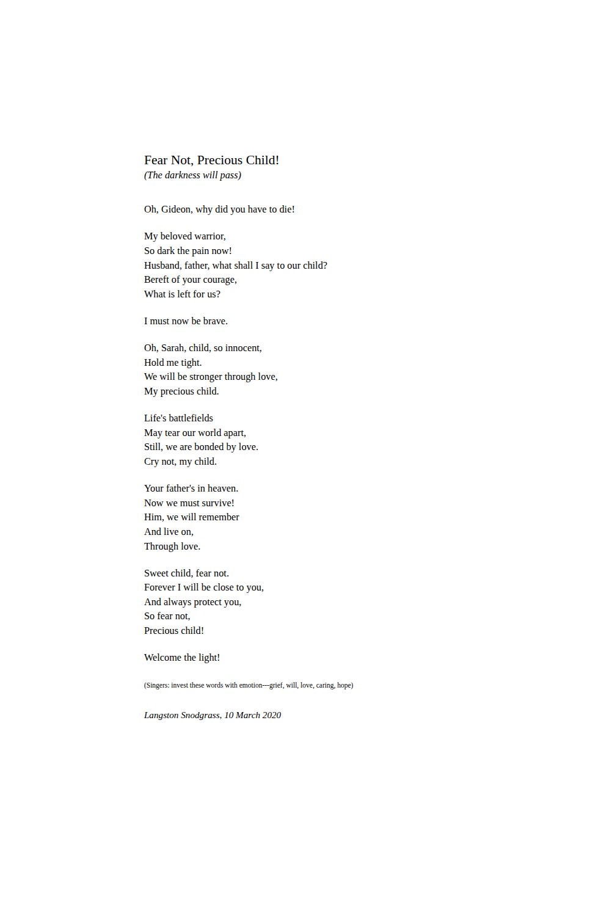Fear Not, Precious Child!
(The darkness will pass)
Oh, Gideon, why did you have to die!
My beloved warrior,
So dark the pain now!
Husband, father, what shall I say to our child?
Bereft of your courage,
What is left for us?
I must now be brave.
Oh, Sarah, child, so innocent,
Hold me tight.
We will be stronger through love,
My precious child.
Life's battlefields
May tear our world apart,
Still, we are bonded by love.
Cry not, my child.
Your father's in heaven.
Now we must survive!
Him, we will remember
And live on,
Through love.
Sweet child, fear not.
Forever I will be close to you,
And always protect you,
So fear not,
Precious child!
Welcome the light!
(Singers: invest these words with emotion---grief, will, love, caring, hope)
Langston Snodgrass, 10 March 2020